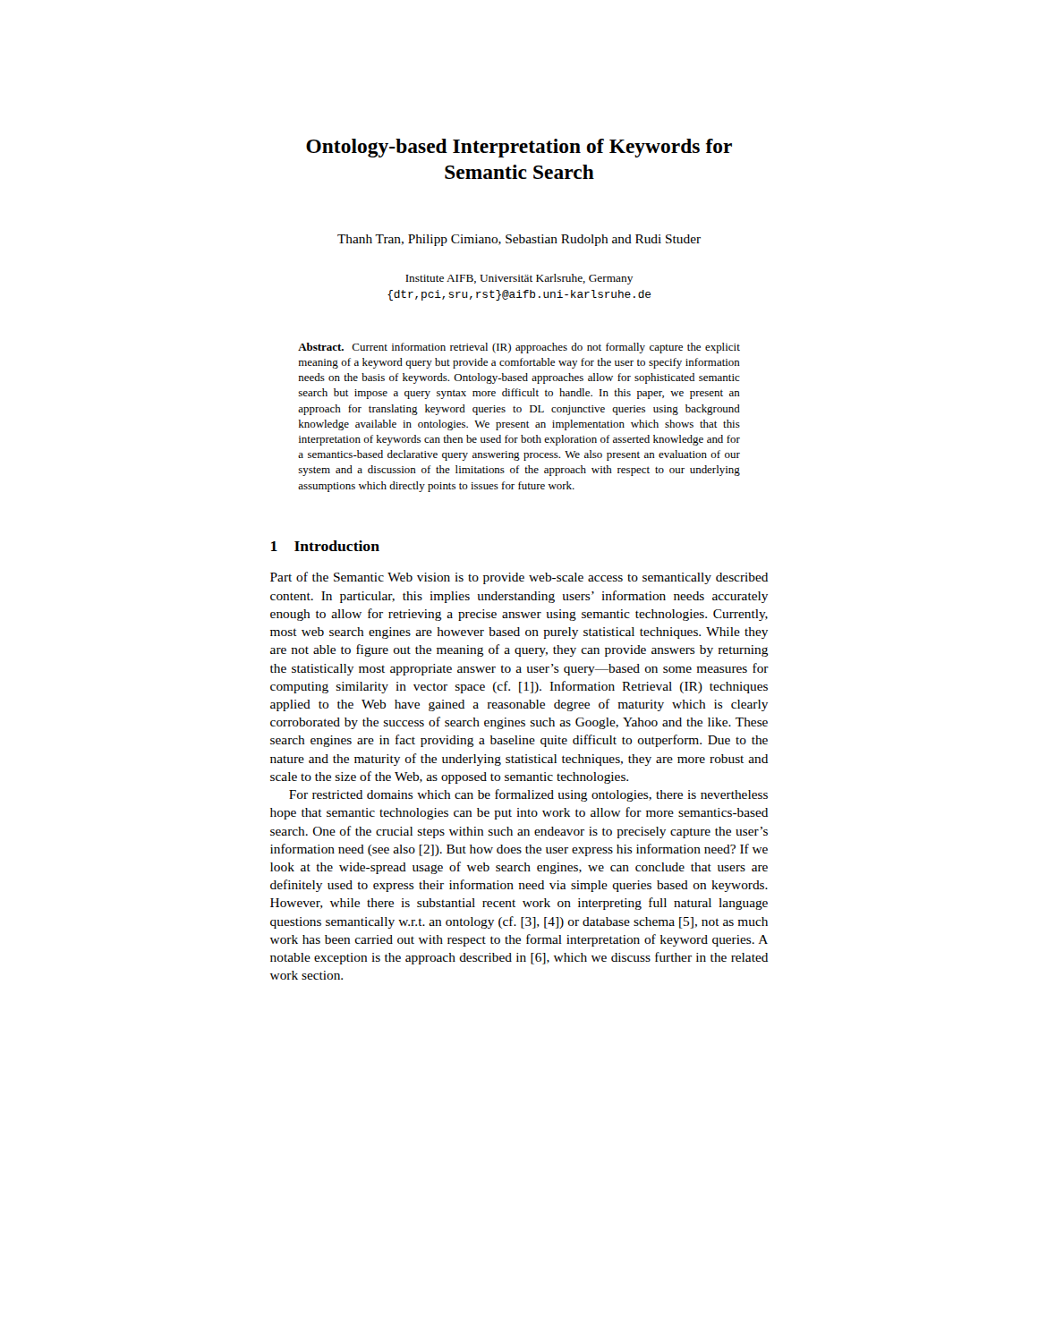Ontology-based Interpretation of Keywords for
Semantic Search
Thanh Tran, Philipp Cimiano, Sebastian Rudolph and Rudi Studer
Institute AIFB, Universität Karlsruhe, Germany
{dtr,pci,sru,rst}@aifb.uni-karlsruhe.de
Abstract. Current information retrieval (IR) approaches do not formally capture the explicit meaning of a keyword query but provide a comfortable way for the user to specify information needs on the basis of keywords. Ontology-based approaches allow for sophisticated semantic search but impose a query syntax more difficult to handle. In this paper, we present an approach for translating keyword queries to DL conjunctive queries using background knowledge available in ontologies. We present an implementation which shows that this interpretation of keywords can then be used for both exploration of asserted knowledge and for a semantics-based declarative query answering process. We also present an evaluation of our system and a discussion of the limitations of the approach with respect to our underlying assumptions which directly points to issues for future work.
1 Introduction
Part of the Semantic Web vision is to provide web-scale access to semantically described content. In particular, this implies understanding users’ information needs accurately enough to allow for retrieving a precise answer using semantic technologies. Currently, most web search engines are however based on purely statistical techniques. While they are not able to figure out the meaning of a query, they can provide answers by returning the statistically most appropriate answer to a user’s query—based on some measures for computing similarity in vector space (cf. [1]). Information Retrieval (IR) techniques applied to the Web have gained a reasonable degree of maturity which is clearly corroborated by the success of search engines such as Google, Yahoo and the like. These search engines are in fact providing a baseline quite difficult to outperform. Due to the nature and the maturity of the underlying statistical techniques, they are more robust and scale to the size of the Web, as opposed to semantic technologies.
For restricted domains which can be formalized using ontologies, there is nevertheless hope that semantic technologies can be put into work to allow for more semantics-based search. One of the crucial steps within such an endeavor is to precisely capture the user’s information need (see also [2]). But how does the user express his information need? If we look at the wide-spread usage of web search engines, we can conclude that users are definitely used to express their information need via simple queries based on keywords. However, while there is substantial recent work on interpreting full natural language questions semantically w.r.t. an ontology (cf. [3], [4]) or database schema [5], not as much work has been carried out with respect to the formal interpretation of keyword queries. A notable exception is the approach described in [6], which we discuss further in the related work section.